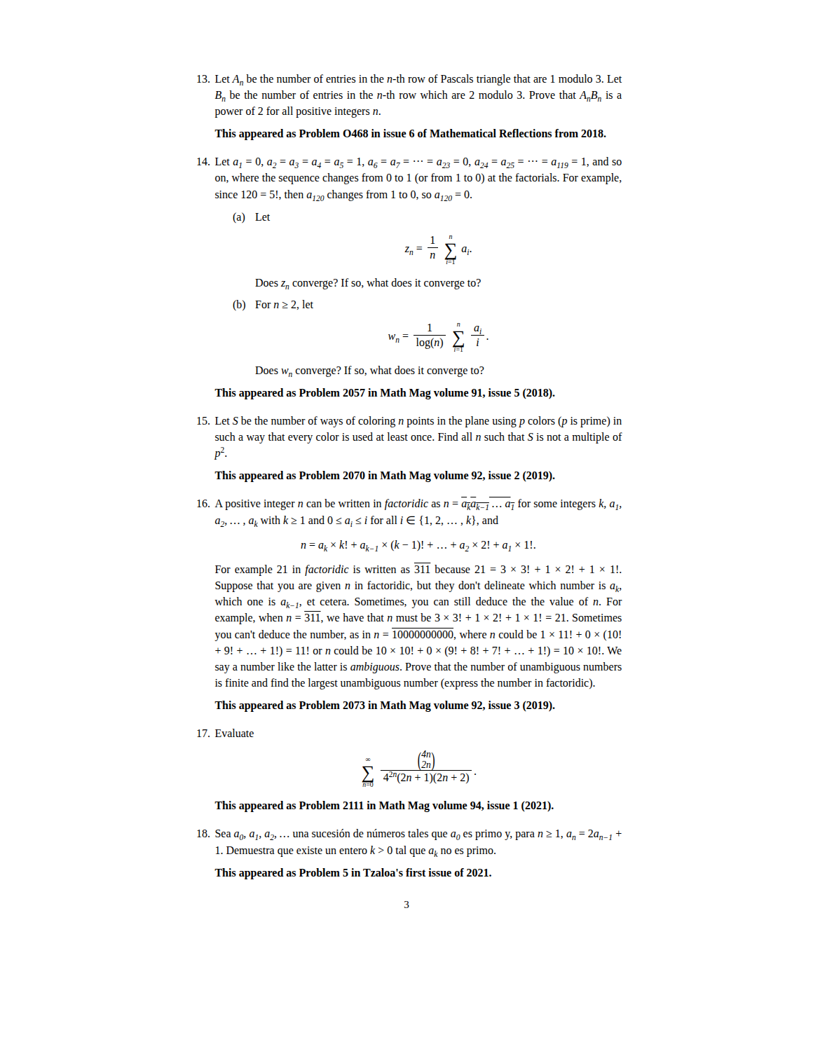Let An be the number of entries in the n-th row of Pascals triangle that are 1 modulo 3. Let Bn be the number of entries in the n-th row which are 2 modulo 3. Prove that AnBn is a power of 2 for all positive integers n.
This appeared as Problem O468 in issue 6 of Mathematical Reflections from 2018.
Let a1 = 0, a2 = a3 = a4 = a5 = 1, a6 = a7 = ··· = a23 = 0, a24 = a25 = ··· = a119 = 1, and so on, where the sequence changes from 0 to 1 (or from 1 to 0) at the factorials. For example, since 120 = 5!, then a120 changes from 1 to 0, so a120 = 0.
Let
zn = 1 n n∑i=1 ai.
Does zn converge? If so, what does it converge to?
For n ≥ 2, let
wn = 1 log(n) n∑i=1 ai i.
Does wn converge? If so, what does it converge to?
This appeared as Problem 2057 in Math Mag volume 91, issue 5 (2018).
Let S be the number of ways of coloring n points in the plane using p colors (p is prime) in such a way that every color is used at least once. Find all n such that S is not a multiple of p2.
This appeared as Problem 2070 in Math Mag volume 92, issue 2 (2019).
A positive integer n can be written in factoridic as n = akak−1 … a1 for some integers k, a1, a2, … , ak with k ≥ 1 and 0 ≤ ai ≤ i for all i ∈ {1, 2, … , k}, and
n = ak × k! + ak−1 × (k − 1)! + … + a2 × 2! + a1 × 1!.
For example 21 in factoridic is written as 311 because 21 = 3 × 3! + 1 × 2! + 1 × 1!. Suppose that you are given n in factoridic, but they don't delineate which number is ak, which one is ak−1, et cetera. Sometimes, you can still deduce the the value of n. For example, when n = 311, we have that n must be 3 × 3! + 1 × 2! + 1 × 1! = 21. Sometimes you can't deduce the number, as in n = 10000000000, where n could be 1 × 11! + 0 × (10! + 9! + … + 1!) = 11! or n could be 10 × 10! + 0 × (9! + 8! + 7! + … + 1!) = 10 × 10!. We say a number like the latter is ambiguous. Prove that the number of unambiguous numbers is finite and find the largest unambiguous number (express the number in factoridic).
This appeared as Problem 2073 in Math Mag volume 92, issue 3 (2019).
Evaluate
∞∑n=0 4n 2n 42n(2n + 1)(2n + 2) .
This appeared as Problem 2111 in Math Mag volume 94, issue 1 (2021).
Sea a0, a1, a2, … una sucesión de números tales que a0 es primo y, para n ≥ 1, an = 2an−1 + 1. Demuestra que existe un entero k > 0 tal que ak no es primo.
This appeared as Problem 5 in Tzaloa's first issue of 2021.
3